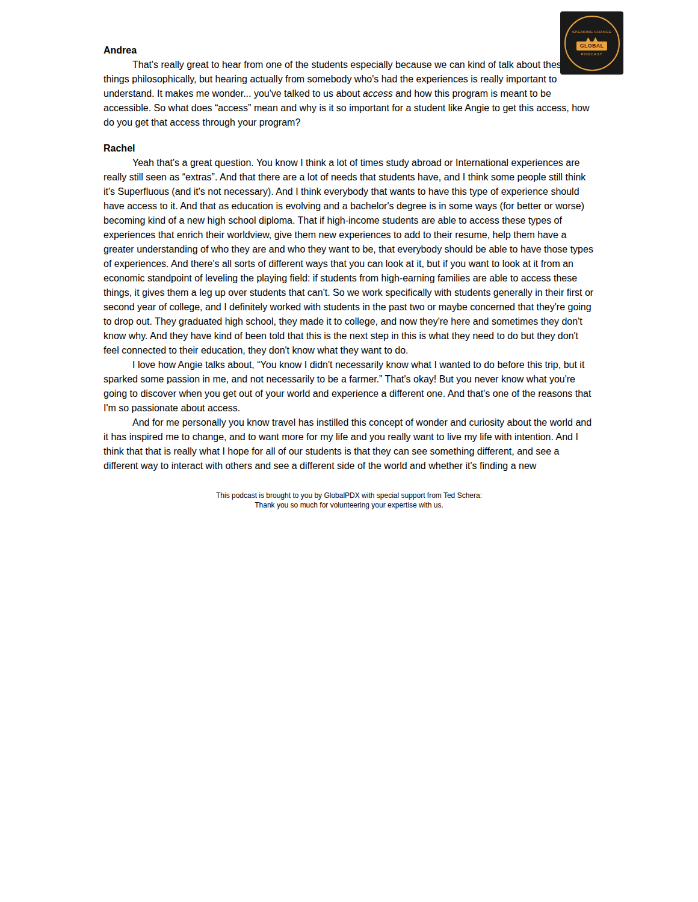Speaking Change
▲▲
GLOBAL
Podcast
Andrea
That's really great to hear from one of the students especially because we can kind of talk about these things philosophically, but hearing actually from somebody who's had the experiences is really important to understand. It makes me wonder... you've talked to us about access and how this program is meant to be accessible. So what does “access” mean and why is it so important for a student like Angie to get this access, how do you get that access through your program?
Rachel
Yeah that's a great question. You know I think a lot of times study abroad or International experiences are really still seen as “extras”. And that there are a lot of needs that students have, and I think some people still think it's Superfluous (and it's not necessary). And I think everybody that wants to have this type of experience should have access to it. And that as education is evolving and a bachelor's degree is in some ways (for better or worse) becoming kind of a new high school diploma. That if high-income students are able to access these types of experiences that enrich their worldview, give them new experiences to add to their resume, help them have a greater understanding of who they are and who they want to be, that everybody should be able to have those types of experiences. And there's all sorts of different ways that you can look at it, but if you want to look at it from an economic standpoint of leveling the playing field: if students from high-earning families are able to access these things, it gives them a leg up over students that can't. So we work specifically with students generally in their first or second year of college, and I definitely worked with students in the past two or maybe concerned that they're going to drop out. They graduated high school, they made it to college, and now they're here and sometimes they don't know why. And they have kind of been told that this is the next step in this is what they need to do but they don't feel connected to their education, they don't know what they want to do.
I love how Angie talks about, “You know I didn't necessarily know what I wanted to do before this trip, but it sparked some passion in me, and not necessarily to be a farmer.” That's okay! But you never know what you're going to discover when you get out of your world and experience a different one. And that's one of the reasons that I'm so passionate about access.
And for me personally you know travel has instilled this concept of wonder and curiosity about the world and it has inspired me to change, and to want more for my life and you really want to live my life with intention. And I think that that is really what I hope for all of our students is that they can see something different, and see a different way to interact with others and see a different side of the world and whether it's finding a new
This podcast is brought to you by GlobalPDX with special support from Ted Schera:
Thank you so much for volunteering your expertise with us.